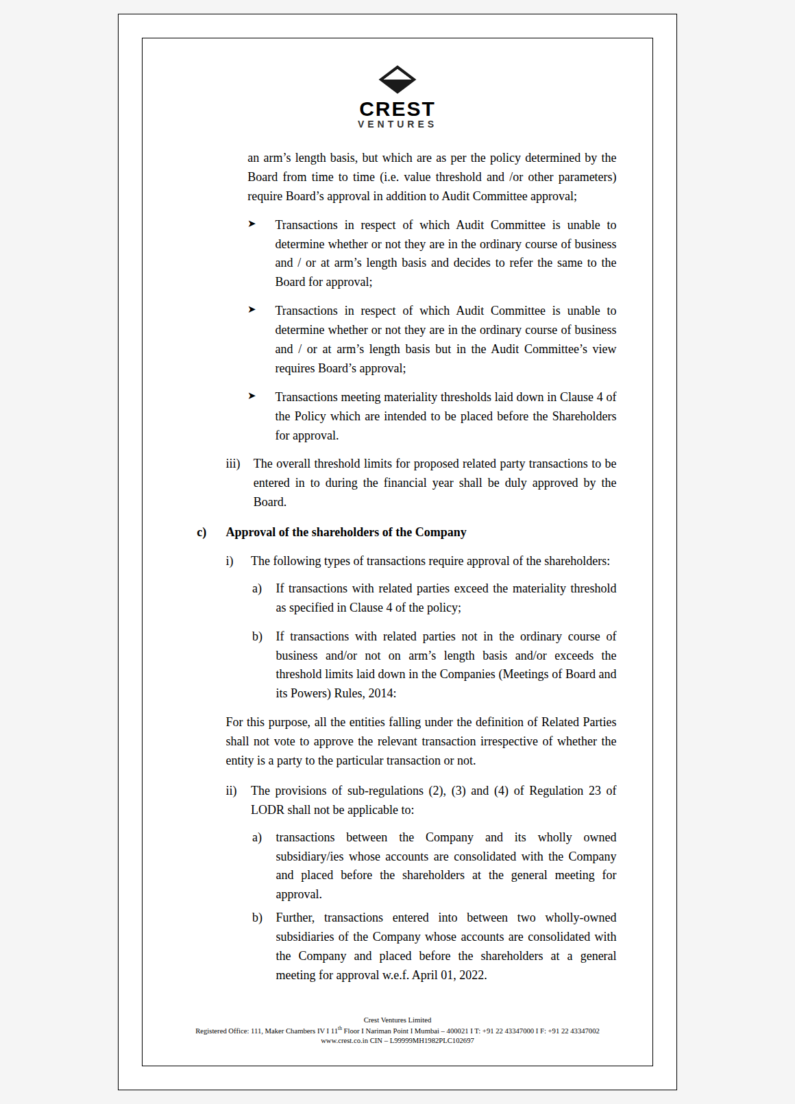CREST
VENTURES
an arm’s length basis, but which are as per the policy determined by the Board from time to time (i.e. value threshold and /or other parameters) require Board’s approval in addition to Audit Committee approval;
Transactions in respect of which Audit Committee is unable to determine whether or not they are in the ordinary course of business and / or at arm’s length basis and decides to refer the same to the Board for approval;
Transactions in respect of which Audit Committee is unable to determine whether or not they are in the ordinary course of business and / or at arm’s length basis but in the Audit Committee’s view requires Board’s approval;
Transactions meeting materiality thresholds laid down in Clause 4 of the Policy which are intended to be placed before the Shareholders for approval.
iii)
The overall threshold limits for proposed related party transactions to be entered in to during the financial year shall be duly approved by the Board.
c)
Approval of the shareholders of the Company
i)
The following types of transactions require approval of the shareholders:
a)
If transactions with related parties exceed the materiality threshold as specified in Clause 4 of the policy;
b)
If transactions with related parties not in the ordinary course of business and/or not on arm’s length basis and/or exceeds the threshold limits laid down in the Companies (Meetings of Board and its Powers) Rules, 2014:
For this purpose, all the entities falling under the definition of Related Parties shall not vote to approve the relevant transaction irrespective of whether the entity is a party to the particular transaction or not.
ii)
The provisions of sub-regulations (2), (3) and (4) of Regulation 23 of LODR shall not be applicable to:
a)
transactions between the Company and its wholly owned subsidiary/ies whose accounts are consolidated with the Company and placed before the shareholders at the general meeting for approval.
b)
Further, transactions entered into between two wholly-owned subsidiaries of the Company whose accounts are consolidated with the Company and placed before the shareholders at a general meeting for approval w.e.f. April 01, 2022.
Crest Ventures Limited
Registered Office: 111, Maker Chambers IV I 11th Floor I Nariman Point I Mumbai – 400021 I T: +91 22 43347000 I F: +91 22 43347002
www.crest.co.in CIN – L99999MH1982PLC102697